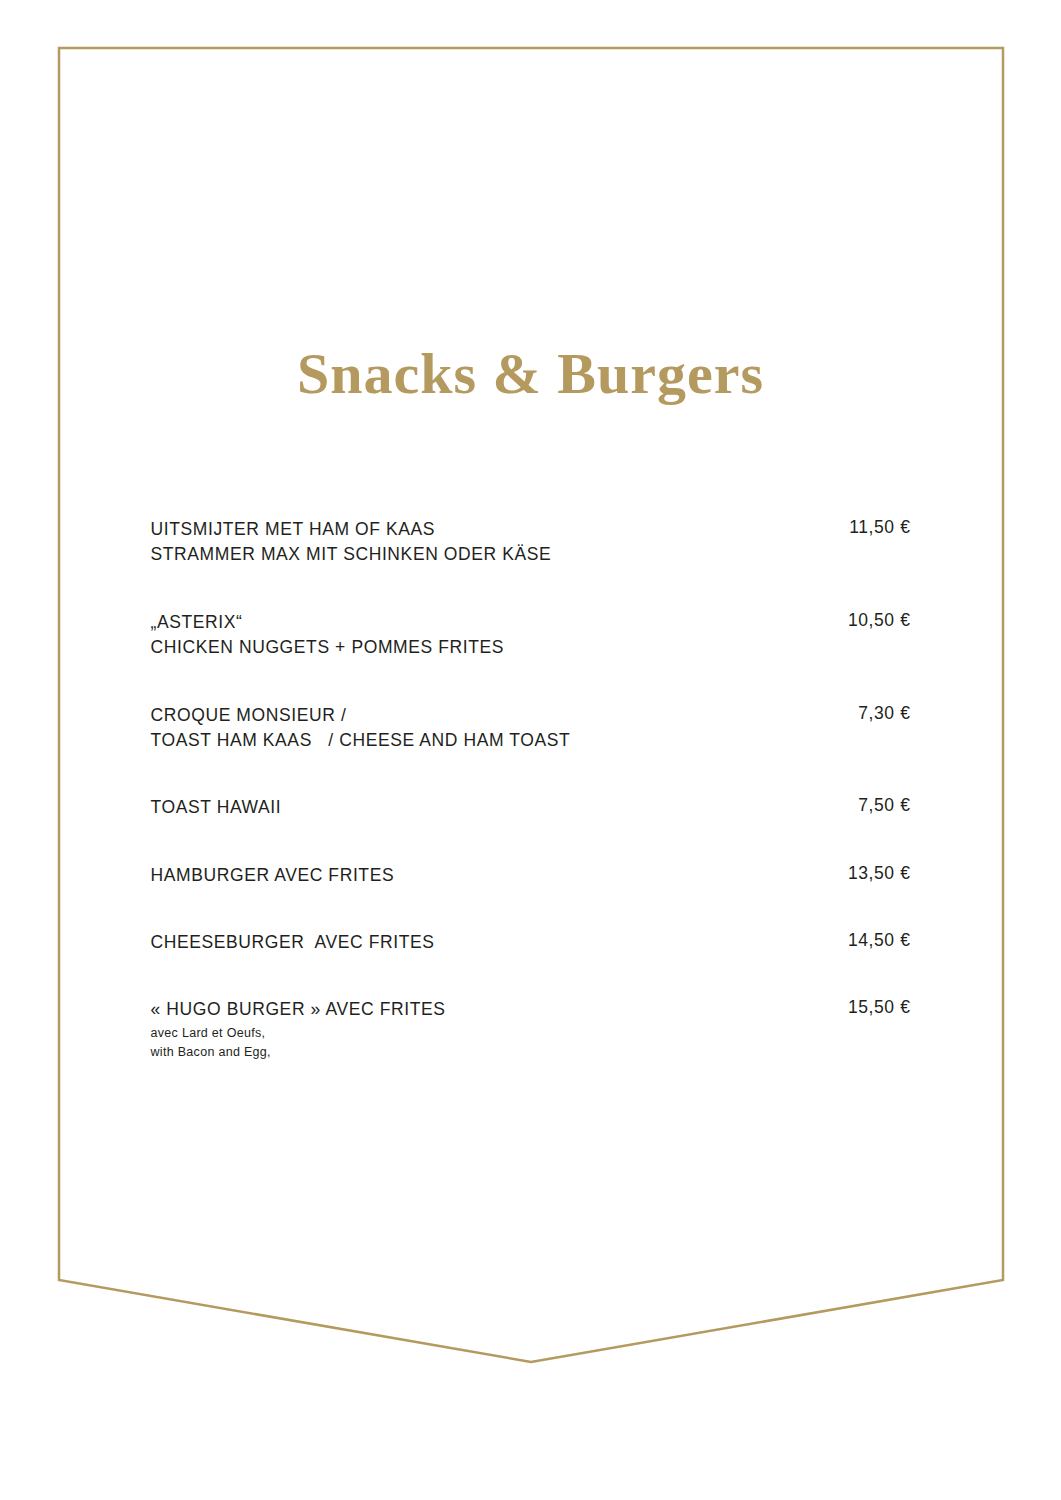Snacks & Burgers
Uitsmijter met ham of kaas
Strammer Max mit Schinken oder Käse
11,50 €
„Asterix“
Chicken Nuggets + Pommes Frites
10,50 €
Croque Monsieur /
Toast Ham Kaas / Cheese and Ham Toast
7,30 €
Toast Hawaii
7,50 €
Hamburger avec Frites
13,50 €
Cheeseburger avec Frites
14,50 €
« Hugo Burger » avec Frites
avec Lard et Oeufs,
with Bacon and Egg,
15,50 €